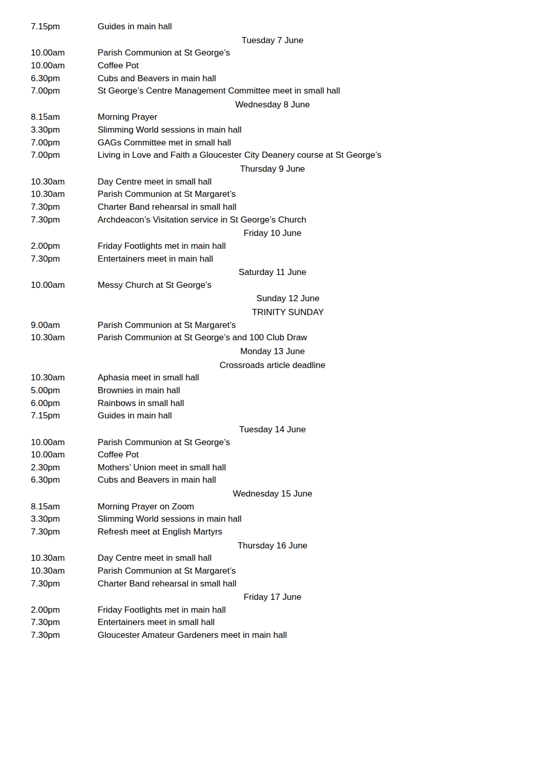| 7.15pm | Guides in main hall |
| Tuesday 7 June |
| 10.00am | Parish Communion at St George’s |
| 10.00am | Coffee Pot |
| 6.30pm | Cubs and Beavers in main hall |
| 7.00pm | St George’s Centre Management Committee meet in small hall |
| Wednesday 8 June |
| 8.15am | Morning Prayer |
| 3.30pm | Slimming World sessions in main hall |
| 7.00pm | GAGs Committee met in small hall |
| 7.00pm | Living in Love and Faith a Gloucester City Deanery course at St George’s |
| Thursday 9 June |
| 10.30am | Day Centre meet in small hall |
| 10.30am | Parish Communion at St Margaret’s |
| 7.30pm | Charter Band rehearsal in small hall |
| 7.30pm | Archdeacon’s Visitation service in St George’s Church |
| Friday 10 June |
| 2.00pm | Friday Footlights met in main hall |
| 7.30pm | Entertainers meet in main hall |
| Saturday 11 June |
| 10.00am | Messy Church at St George’s |
| Sunday 12 June |
| TRINITY SUNDAY |
| 9.00am | Parish Communion at St Margaret’s |
| 10.30am | Parish Communion at St George’s and 100 Club Draw |
| Monday 13 June |
| Crossroads article deadline |
| 10.30am | Aphasia meet in small hall |
| 5.00pm | Brownies in main hall |
| 6.00pm | Rainbows in small hall |
| 7.15pm | Guides in main hall |
| Tuesday 14 June |
| 10.00am | Parish Communion at St George’s |
| 10.00am | Coffee Pot |
| 2.30pm | Mothers’ Union meet in small hall |
| 6.30pm | Cubs and Beavers in main hall |
| Wednesday 15 June |
| 8.15am | Morning Prayer on Zoom |
| 3.30pm | Slimming World sessions in main hall |
| 7.30pm | Refresh meet at English Martyrs |
| Thursday 16 June |
| 10.30am | Day Centre meet in small hall |
| 10.30am | Parish Communion at St Margaret’s |
| 7.30pm | Charter Band rehearsal in small hall |
| Friday 17 June |
| 2.00pm | Friday Footlights met in main hall |
| 7.30pm | Entertainers meet in small hall |
| 7.30pm | Gloucester Amateur Gardeners meet in main hall |